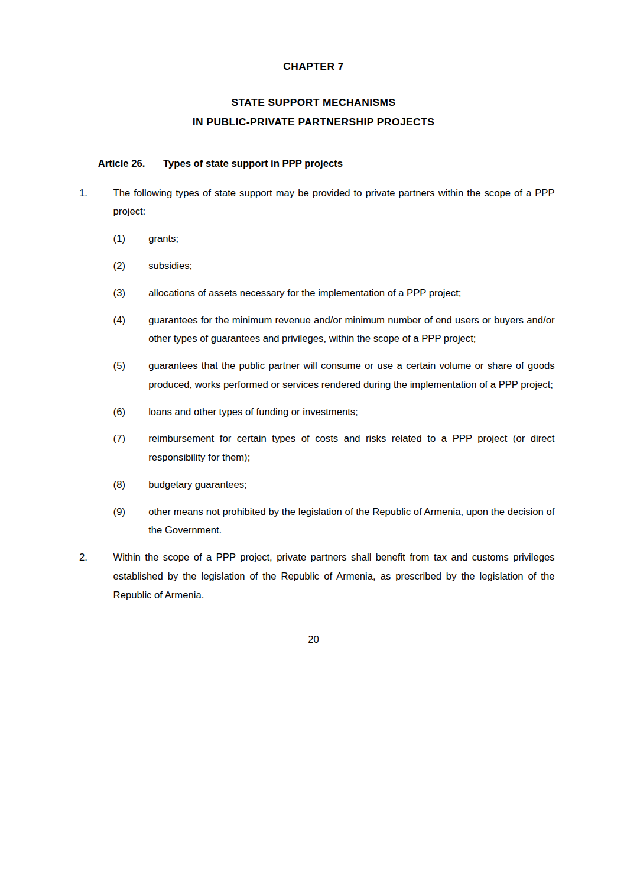CHAPTER 7 STATE SUPPORT MECHANISMS
IN PUBLIC-PRIVATE PARTNERSHIP PROJECTS
Article 26. Types of state support in PPP projects
The following types of state support may be provided to private partners within the scope of a PPP project:
grants;
subsidies;
allocations of assets necessary for the implementation of a PPP project;
guarantees for the minimum revenue and/or minimum number of end users or buyers and/or other types of guarantees and privileges, within the scope of a PPP project;
guarantees that the public partner will consume or use a certain volume or share of goods produced, works performed or services rendered during the implementation of a PPP project;
loans and other types of funding or investments;
reimbursement for certain types of costs and risks related to a PPP project (or direct responsibility for them);
budgetary guarantees;
other means not prohibited by the legislation of the Republic of Armenia, upon the decision of the Government.
Within the scope of a PPP project, private partners shall benefit from tax and customs privileges established by the legislation of the Republic of Armenia, as prescribed by the legislation of the Republic of Armenia.
20